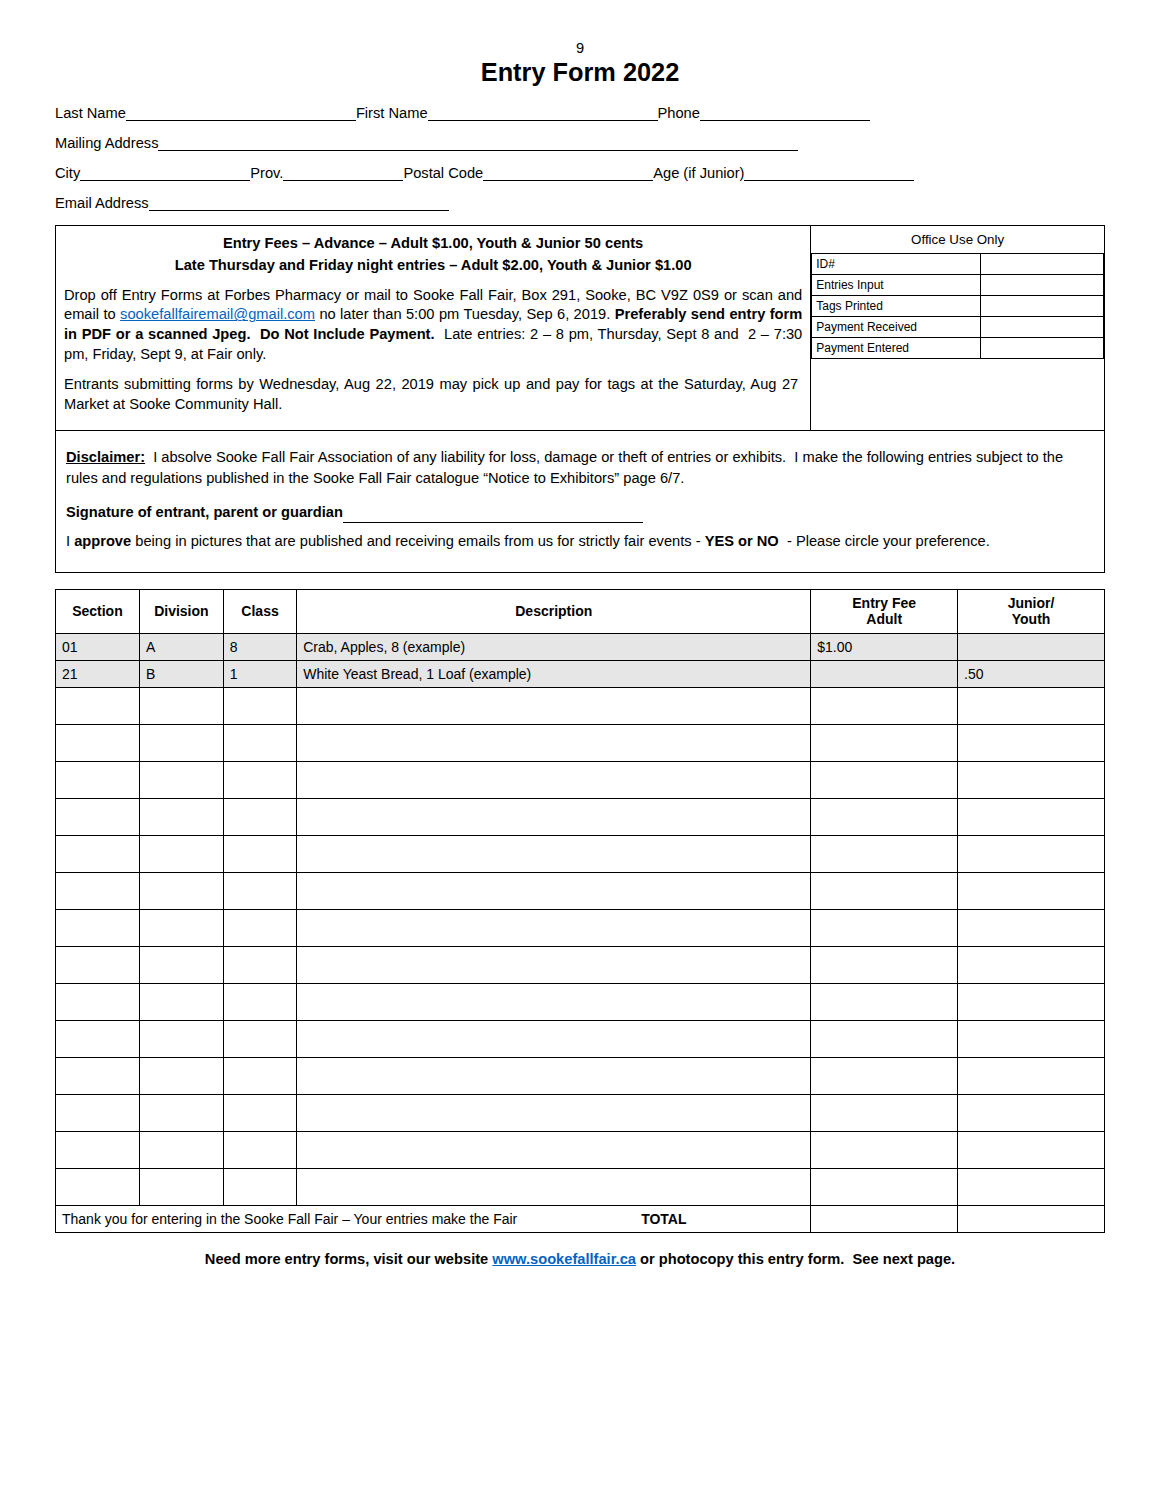9
Entry Form 2022
Last Name First Name Phone
Mailing Address
City Prov. Postal Code Age (if Junior)
Email Address
| Entry Fees – Advance – Adult $1.00, Youth & Junior 50 cents Late Thursday and Friday night entries – Adult $2.00, Youth & Junior $1.00 Drop off Entry Forms at Forbes Pharmacy or mail to Sooke Fall Fair, Box 291, Sooke, BC V9Z 0S9 or scan and email to sookefallfairemail@gmail.com no later than 5:00 pm Tuesday, Sep 6, 2019. Preferably send entry form in PDF or a scanned Jpeg. Do Not Include Payment. Late entries: 2 – 8 pm, Thursday, Sept 8 and 2 – 7:30 pm, Friday, Sept 9, at Fair only. Entrants submitting forms by Wednesday, Aug 22, 2019 may pick up and pay for tags at the Saturday, Aug 27 Market at Sooke Community Hall. | / Office Use Only / / ID# / / / Entries Input / / / Tags Printed / / / Payment Received / / / Payment Entered / / |
Disclaimer: I absolve Sooke Fall Fair Association of any liability for loss, damage or theft of entries or exhibits. I make the following entries subject to the rules and regulations published in the Sooke Fall Fair catalogue “Notice to Exhibitors” page 6/7.
Signature of entrant, parent or guardian
I approve being in pictures that are published and receiving emails from us for strictly fair events - YES or NO - Please circle your preference.
| Section | Division | Class | Description | Entry Fee Adult | Junior/ Youth |
| --- | --- | --- | --- | --- | --- |
| 01 | A | 8 | Crab, Apples, 8 (example) | $1.00 | |
| 21 | B | 1 | White Yeast Bread, 1 Loaf (example) | | .50 |
| Thank you for entering in the Sooke Fall Fair – Your entries make the Fair TOTAL | | |
Need more entry forms, visit our website www.sookefallfair.ca or photocopy this entry form. See next page.